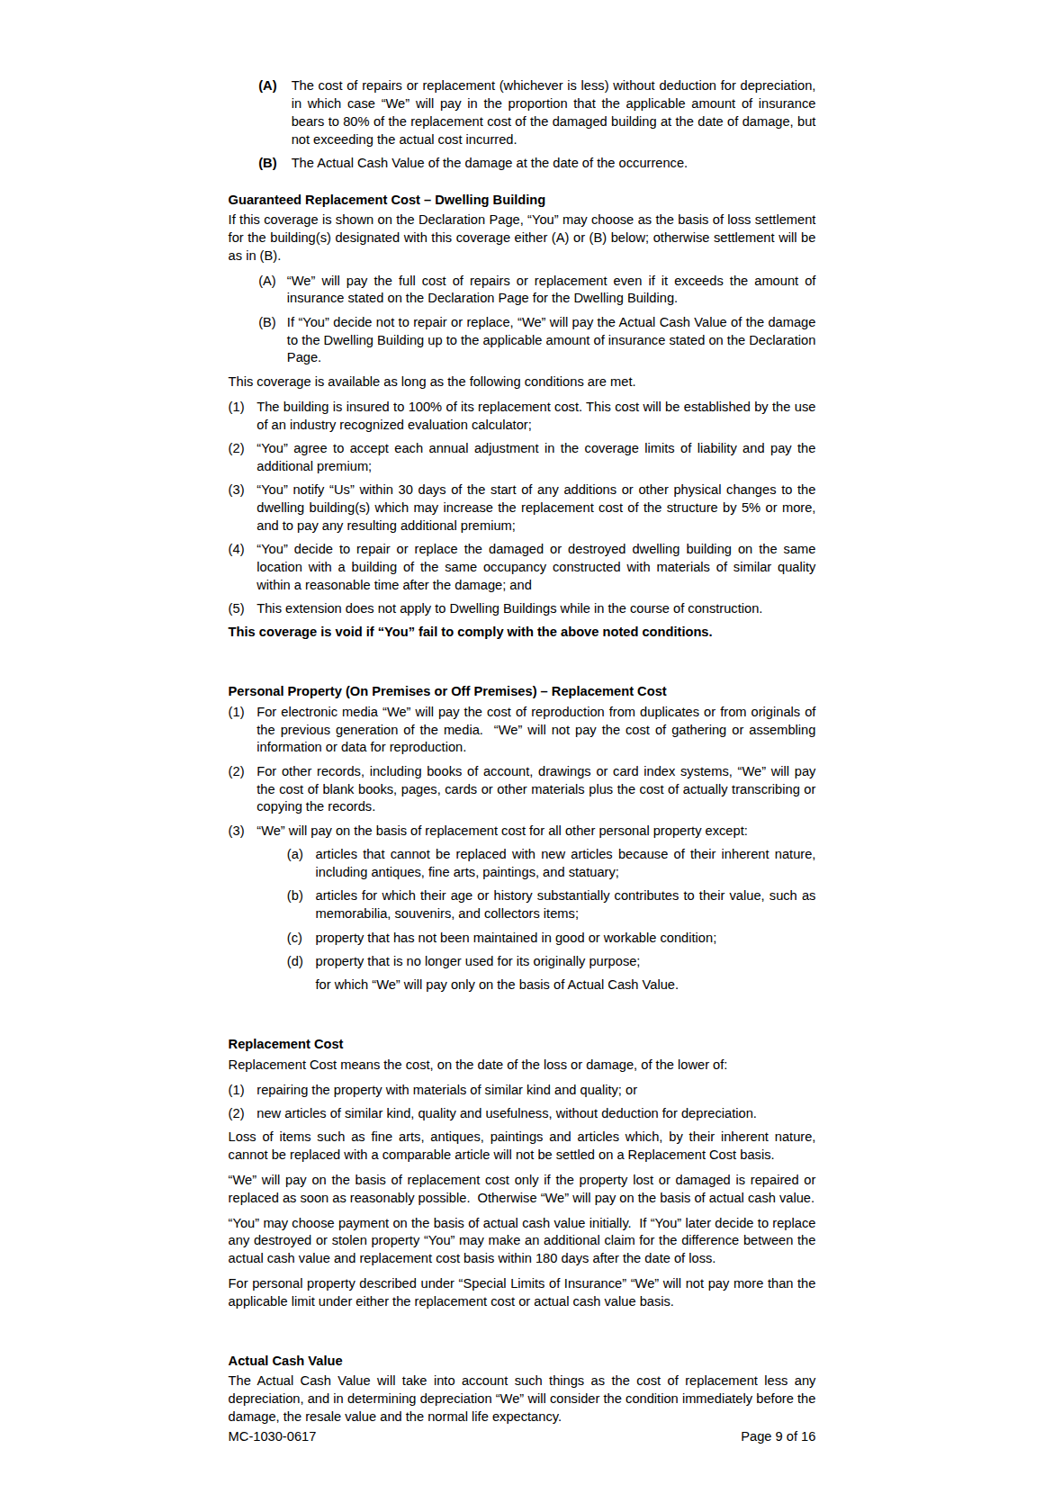(A)
The cost of repairs or replacement (whichever is less) without deduction for depreciation, in which case “We” will pay in the proportion that the applicable amount of insurance bears to 80% of the replacement cost of the damaged building at the date of damage, but not exceeding the actual cost incurred.
(B)
The Actual Cash Value of the damage at the date of the occurrence.
Guaranteed Replacement Cost – Dwelling Building
If this coverage is shown on the Declaration Page, “You” may choose as the basis of loss settlement for the building(s) designated with this coverage either (A) or (B) below; otherwise settlement will be as in (B).
(A)
“We” will pay the full cost of repairs or replacement even if it exceeds the amount of insurance stated on the Declaration Page for the Dwelling Building.
(B)
If “You” decide not to repair or replace, “We” will pay the Actual Cash Value of the damage to the Dwelling Building up to the applicable amount of insurance stated on the Declaration Page.
This coverage is available as long as the following conditions are met.
(1)
The building is insured to 100% of its replacement cost. This cost will be established by the use of an industry recognized evaluation calculator;
(2)
“You” agree to accept each annual adjustment in the coverage limits of liability and pay the additional premium;
(3)
“You” notify “Us” within 30 days of the start of any additions or other physical changes to the dwelling building(s) which may increase the replacement cost of the structure by 5% or more, and to pay any resulting additional premium;
(4)
“You” decide to repair or replace the damaged or destroyed dwelling building on the same location with a building of the same occupancy constructed with materials of similar quality within a reasonable time after the damage; and
(5)
This extension does not apply to Dwelling Buildings while in the course of construction.
This coverage is void if “You” fail to comply with the above noted conditions.
Personal Property (On Premises or Off Premises) – Replacement Cost
(1)
For electronic media “We” will pay the cost of reproduction from duplicates or from originals of the previous generation of the media. “We” will not pay the cost of gathering or assembling information or data for reproduction.
(2)
For other records, including books of account, drawings or card index systems, “We” will pay the cost of blank books, pages, cards or other materials plus the cost of actually transcribing or copying the records.
(3)
“We” will pay on the basis of replacement cost for all other personal property except:
(a)
articles that cannot be replaced with new articles because of their inherent nature, including antiques, fine arts, paintings, and statuary;
(b)
articles for which their age or history substantially contributes to their value, such as memorabilia, souvenirs, and collectors items;
(c)
property that has not been maintained in good or workable condition;
(d)
property that is no longer used for its originally purpose;
for which “We” will pay only on the basis of Actual Cash Value.
Replacement Cost
Replacement Cost means the cost, on the date of the loss or damage, of the lower of:
(1)
repairing the property with materials of similar kind and quality; or
(2)
new articles of similar kind, quality and usefulness, without deduction for depreciation.
Loss of items such as fine arts, antiques, paintings and articles which, by their inherent nature, cannot be replaced with a comparable article will not be settled on a Replacement Cost basis.
“We” will pay on the basis of replacement cost only if the property lost or damaged is repaired or replaced as soon as reasonably possible. Otherwise “We” will pay on the basis of actual cash value.
“You” may choose payment on the basis of actual cash value initially. If “You” later decide to replace any destroyed or stolen property “You” may make an additional claim for the difference between the actual cash value and replacement cost basis within 180 days after the date of loss.
For personal property described under “Special Limits of Insurance” “We” will not pay more than the applicable limit under either the replacement cost or actual cash value basis.
Actual Cash Value
The Actual Cash Value will take into account such things as the cost of replacement less any depreciation, and in determining depreciation “We” will consider the condition immediately before the damage, the resale value and the normal life expectancy.
MC-1030-0617 Page 9 of 16